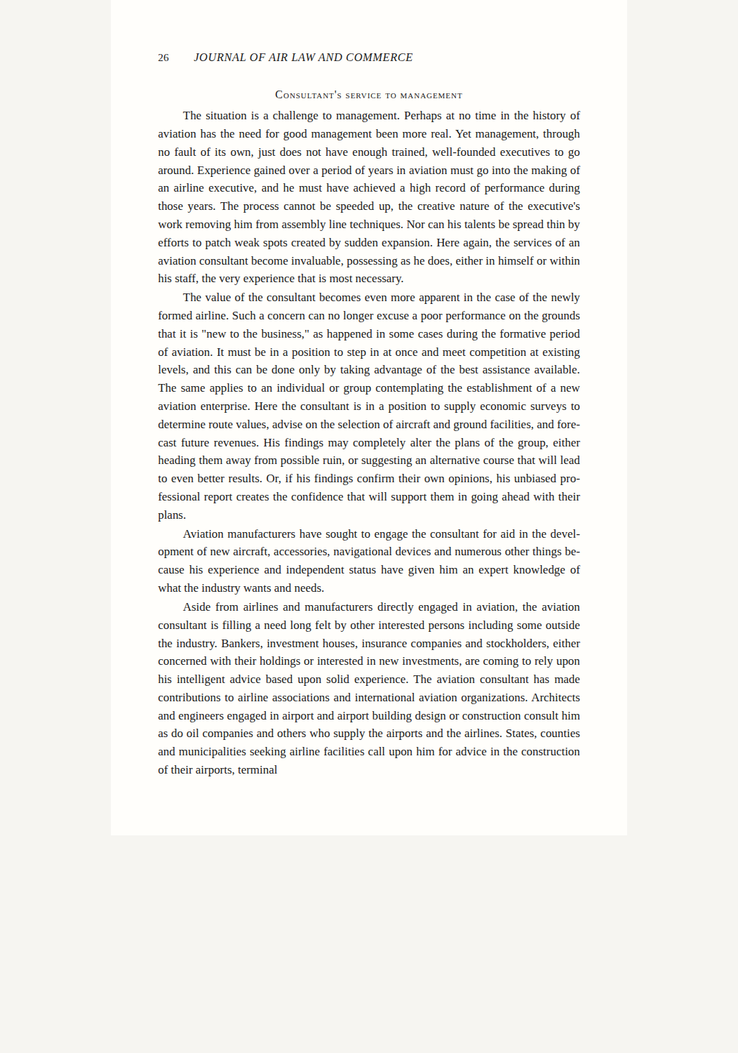26 JOURNAL OF AIR LAW AND COMMERCE
Consultant's Service to Management
The situation is a challenge to management. Perhaps at no time in the history of aviation has the need for good management been more real. Yet management, through no fault of its own, just does not have enough trained, well-founded executives to go around. Experience gained over a period of years in aviation must go into the making of an airline executive, and he must have achieved a high record of performance during those years. The process cannot be speeded up, the creative nature of the executive's work removing him from assembly line techniques. Nor can his talents be spread thin by efforts to patch weak spots created by sudden expansion. Here again, the services of an aviation consultant become invaluable, possessing as he does, either in himself or within his staff, the very experience that is most necessary.
The value of the consultant becomes even more apparent in the case of the newly formed airline. Such a concern can no longer excuse a poor performance on the grounds that it is "new to the business," as happened in some cases during the formative period of aviation. It must be in a position to step in at once and meet competition at existing levels, and this can be done only by taking advantage of the best assistance available. The same applies to an individual or group contemplating the establishment of a new aviation enterprise. Here the consultant is in a position to supply economic surveys to determine route values, advise on the selection of aircraft and ground facilities, and forecast future revenues. His findings may completely alter the plans of the group, either heading them away from possible ruin, or suggesting an alternative course that will lead to even better results. Or, if his findings confirm their own opinions, his unbiased professional report creates the confidence that will support them in going ahead with their plans.
Aviation manufacturers have sought to engage the consultant for aid in the development of new aircraft, accessories, navigational devices and numerous other things because his experience and independent status have given him an expert knowledge of what the industry wants and needs.
Aside from airlines and manufacturers directly engaged in aviation, the aviation consultant is filling a need long felt by other interested persons including some outside the industry. Bankers, investment houses, insurance companies and stockholders, either concerned with their holdings or interested in new investments, are coming to rely upon his intelligent advice based upon solid experience. The aviation consultant has made contributions to airline associations and international aviation organizations. Architects and engineers engaged in airport and airport building design or construction consult him as do oil companies and others who supply the airports and the airlines. States, counties and municipalities seeking airline facilities call upon him for advice in the construction of their airports, terminal